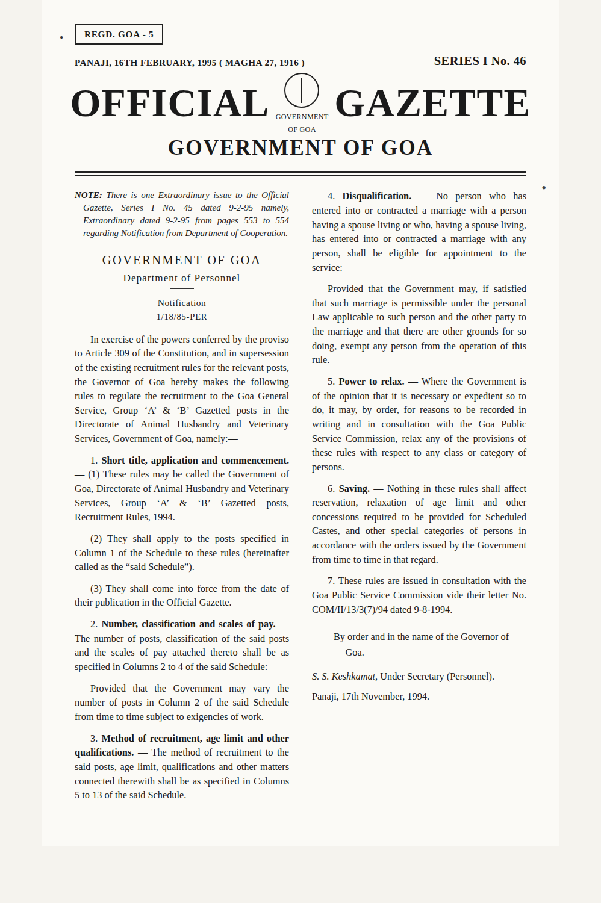−−
•
•
REGD. GOA - 5
PANAJI, 16TH FEBRUARY, 1995 ( MAGHA 27, 1916 )
SERIES I No. 46
OFFICIAL GOVERNMENT OF GOA GAZETTE
GOVERNMENT OF GOA
NOTE: There is one Extraordinary issue to the Official Gazette, Series I No. 45 dated 9-2-95 namely, Extraordinary dated 9-2-95 from pages 553 to 554 regarding Notification from Department of Cooperation.
GOVERNMENT OF GOA
Department of Personnel
Notification
1/18/85-PER
In exercise of the powers conferred by the proviso to Article 309 of the Constitution, and in supersession of the existing recruitment rules for the relevant posts, the Governor of Goa hereby makes the following rules to regulate the recruitment to the Goa General Service, Group ‘A’ & ‘B’ Gazetted posts in the Directorate of Animal Husbandry and Veterinary Services, Government of Goa, namely:—
1. Short title, application and commencement. — (1) These rules may be called the Government of Goa, Directorate of Animal Husbandry and Veterinary Services, Group ‘A’ & ‘B’ Gazetted posts, Recruitment Rules, 1994.
(2) They shall apply to the posts specified in Column 1 of the Schedule to these rules (hereinafter called as the “said Schedule”).
(3) They shall come into force from the date of their publication in the Official Gazette.
2. Number, classification and scales of pay. — The number of posts, classification of the said posts and the scales of pay attached thereto shall be as specified in Columns 2 to 4 of the said Schedule:
Provided that the Government may vary the number of posts in Column 2 of the said Schedule from time to time subject to exigencies of work.
3. Method of recruitment, age limit and other qualifications. — The method of recruitment to the said posts, age limit, qualifications and other matters connected therewith shall be as specified in Columns 5 to 13 of the said Schedule.
4. Disqualification. — No person who has entered into or contracted a marriage with a person having a spouse living or who, having a spouse living, has entered into or contracted a marriage with any person, shall be eligible for appointment to the service:
Provided that the Government may, if satisfied that such marriage is permissible under the personal Law applicable to such person and the other party to the marriage and that there are other grounds for so doing, exempt any person from the operation of this rule.
5. Power to relax. — Where the Government is of the opinion that it is necessary or expedient so to do, it may, by order, for reasons to be recorded in writing and in consultation with the Goa Public Service Commission, relax any of the provisions of these rules with respect to any class or category of persons.
6. Saving. — Nothing in these rules shall affect reservation, relaxation of age limit and other concessions required to be provided for Scheduled Castes, and other special categories of persons in accordance with the orders issued by the Government from time to time in that regard.
7. These rules are issued in consultation with the Goa Public Service Commission vide their letter No. COM/II/13/3(7)/94 dated 9-8-1994.
By order and in the name of the Governor of
Goa.
S. S. Keshkamat, Under Secretary (Personnel).
Panaji, 17th November, 1994.